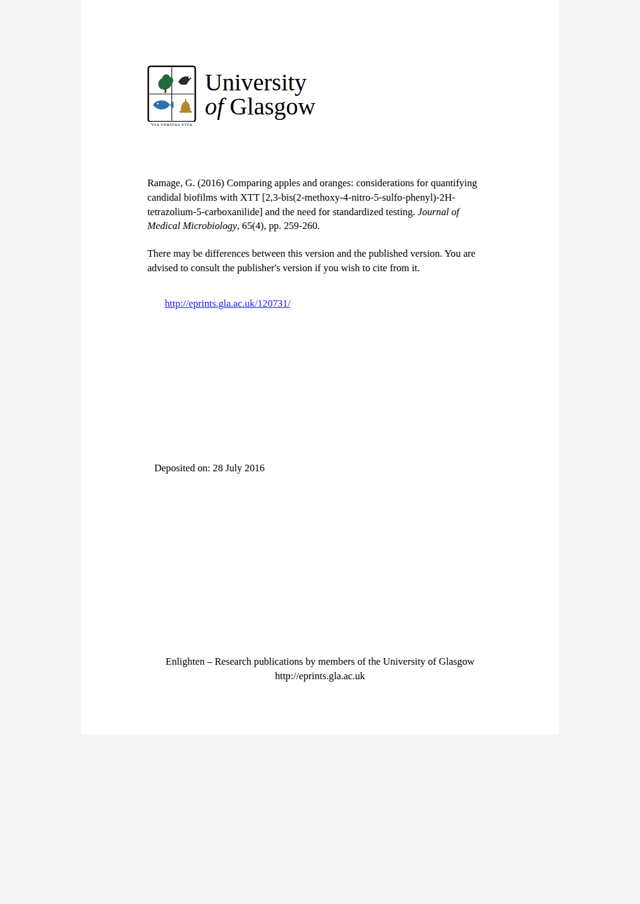University of Glasgow VIA VERITAS VITA University of Glasgow
Ramage, G. (2016) Comparing apples and oranges: considerations for quantifying candidal biofilms with XTT [2,3-bis(2-methoxy-4-nitro-5-sulfo-phenyl)-2H-tetrazolium-5-carboxanilide] and the need for standardized testing. Journal of Medical Microbiology, 65(4), pp. 259-260.
There may be differences between this version and the published version. You are advised to consult the publisher's version if you wish to cite from it.
http://eprints.gla.ac.uk/120731/
Deposited on: 28 July 2016
Enlighten – Research publications by members of the University of Glasgow
http://eprints.gla.ac.uk